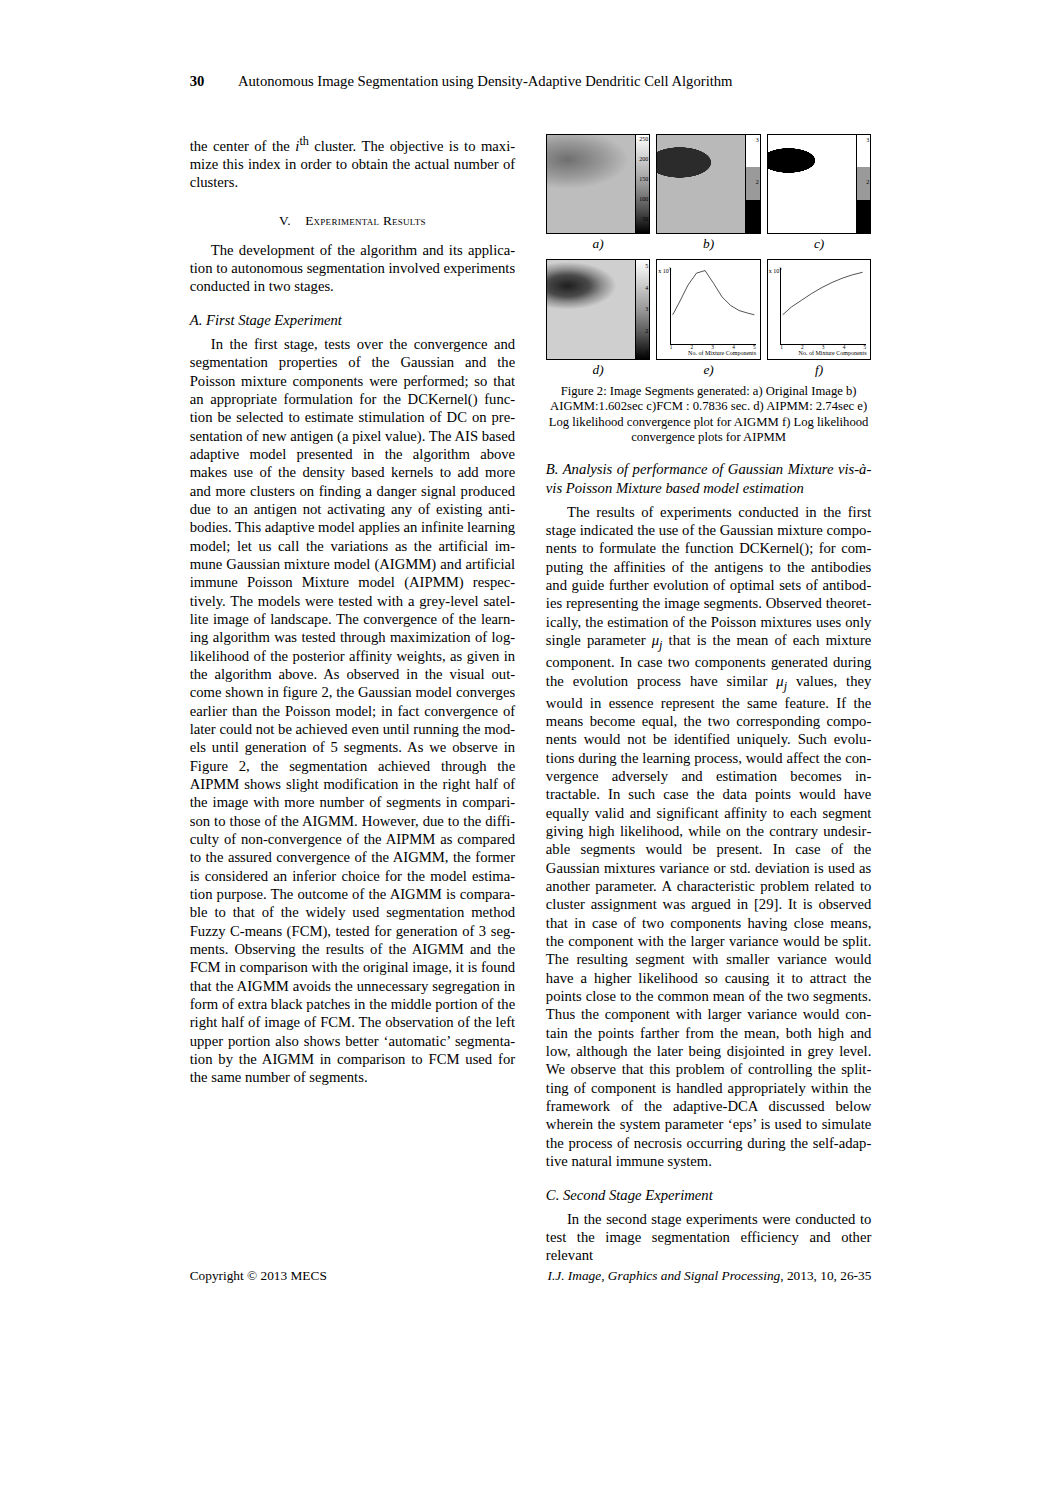30
Autonomous Image Segmentation using Density-Adaptive Dendritic Cell Algorithm
the center of the ith cluster. The objective is to maximize this index in order to obtain the actual number of clusters.
V. Experimental Results
The development of the algorithm and its application to autonomous segmentation involved experiments conducted in two stages.
A. First Stage Experiment
In the first stage, tests over the convergence and segmentation properties of the Gaussian and the Poisson mixture components were performed; so that an appropriate formulation for the DCKernel() function be selected to estimate stimulation of DC on presentation of new antigen (a pixel value). The AIS based adaptive model presented in the algorithm above makes use of the density based kernels to add more and more clusters on finding a danger signal produced due to an antigen not activating any of existing antibodies. This adaptive model applies an infinite learning model; let us call the variations as the artificial immune Gaussian mixture model (AIGMM) and artificial immune Poisson Mixture model (AIPMM) respectively. The models were tested with a grey-level satellite image of landscape. The convergence of the learning algorithm was tested through maximization of log-likelihood of the posterior affinity weights, as given in the algorithm above. As observed in the visual outcome shown in figure 2, the Gaussian model converges earlier than the Poisson model; in fact convergence of later could not be achieved even until running the models until generation of 5 segments. As we observe in Figure 2, the segmentation achieved through the AIPMM shows slight modification in the right half of the image with more number of segments in comparison to those of the AIGMM. However, due to the difficulty of non-convergence of the AIPMM as compared to the assured convergence of the AIGMM, the former is considered an inferior choice for the model estimation purpose. The outcome of the AIGMM is comparable to that of the widely used segmentation method Fuzzy C-means (FCM), tested for generation of 3 segments. Observing the results of the AIGMM and the FCM in comparison with the original image, it is found that the AIGMM avoids the unnecessary segregation in form of extra black patches in the middle portion of the right half of image of FCM. The observation of the left upper portion also shows better ‘automatic’ segmentation by the AIGMM in comparison to FCM used for the same number of segments.
250 200 150 100 50
a)
3 2 1
b)
3 2 1
c)
5 4 3 2 1
d)
x 105
No. of Mixture Components
12345
e)
x 105
No. of Mixture Components
12345
f)
Figure 2: Image Segments generated: a) Original Image b) AIGMM:1.602sec c)FCM : 0.7836 sec. d) AIPMM: 2.74sec e) Log likelihood convergence plot for AIGMM f) Log likelihood convergence plots for AIPMM
B. Analysis of performance of Gaussian Mixture vis-à-vis Poisson Mixture based model estimation
The results of experiments conducted in the first stage indicated the use of the Gaussian mixture components to formulate the function DCKernel(); for computing the affinities of the antigens to the antibodies and guide further evolution of optimal sets of antibodies representing the image segments. Observed theoretically, the estimation of the Poisson mixtures uses only single parameter μj that is the mean of each mixture component. In case two components generated during the evolution process have similar μj values, they would in essence represent the same feature. If the means become equal, the two corresponding components would not be identified uniquely. Such evolutions during the learning process, would affect the convergence adversely and estimation becomes intractable. In such case the data points would have equally valid and significant affinity to each segment giving high likelihood, while on the contrary undesirable segments would be present. In case of the Gaussian mixtures variance or std. deviation is used as another parameter. A characteristic problem related to cluster assignment was argued in [29]. It is observed that in case of two components having close means, the component with the larger variance would be split. The resulting segment with smaller variance would have a higher likelihood so causing it to attract the points close to the common mean of the two segments. Thus the component with larger variance would contain the points farther from the mean, both high and low, although the later being disjointed in grey level. We observe that this problem of controlling the splitting of component is handled appropriately within the framework of the adaptive-DCA discussed below wherein the system parameter ‘eps’ is used to simulate the process of necrosis occurring during the self-adaptive natural immune system.
C. Second Stage Experiment
In the second stage experiments were conducted to test the image segmentation efficiency and other relevant
Copyright © 2013 MECS
I.J. Image, Graphics and Signal Processing, 2013, 10, 26-35